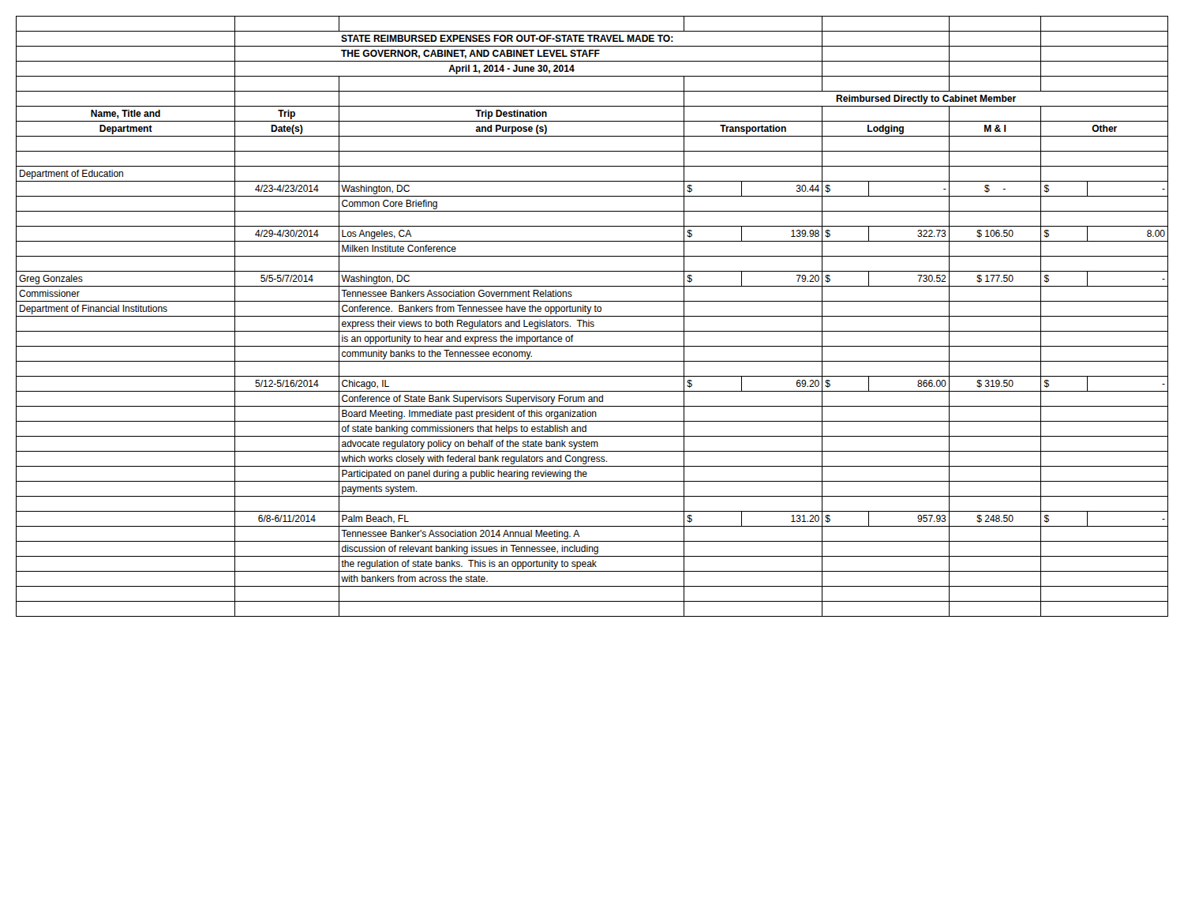| | | STATE REIMBURSED EXPENSES FOR OUT-OF-STATE TRAVEL MADE TO: | | | | |
| | | THE GOVERNOR, CABINET, AND CABINET LEVEL STAFF | | | | |
| | | April 1, 2014 - June 30, 2014 | | | | |
| | | | Reimbursed Directly to Cabinet Member |
| Name, Title and | Trip | Trip Destination | | | | |
| Department | Date(s) | and Purpose (s) | Transportation | Lodging | M & I | Other |
| Department of Education | | | | | | |
| | 4/23-4/23/2014 | Washington, DC | $ | 30.44 | $ | - | $ - | $ | - |
| | | Common Core Briefing | | | | |
| | 4/29-4/30/2014 | Los Angeles, CA | $ | 139.98 | $ | 322.73 | $ 106.50 | $ | 8.00 |
| | | Milken Institute Conference | | | | |
| Greg Gonzales | 5/5-5/7/2014 | Washington, DC | $ | 79.20 | $ | 730.52 | $ 177.50 | $ | - |
| Commissioner | | Tennessee Bankers Association Government Relations | | | | |
| Department of Financial Institutions | | Conference. Bankers from Tennessee have the opportunity to | | | | |
| | | express their views to both Regulators and Legislators. This | | | | |
| | | is an opportunity to hear and express the importance of | | | | |
| | | community banks to the Tennessee economy. | | | | |
| | 5/12-5/16/2014 | Chicago, IL | $ | 69.20 | $ | 866.00 | $ 319.50 | $ | - |
| | | Conference of State Bank Supervisors Supervisory Forum and | | | | |
| | | Board Meeting. Immediate past president of this organization | | | | |
| | | of state banking commissioners that helps to establish and | | | | |
| | | advocate regulatory policy on behalf of the state bank system | | | | |
| | | which works closely with federal bank regulators and Congress. | | | | |
| | | Participated on panel during a public hearing reviewing the | | | | |
| | | payments system. | | | | |
| | 6/8-6/11/2014 | Palm Beach, FL | $ | 131.20 | $ | 957.93 | $ 248.50 | $ | - |
| | | Tennessee Banker's Association 2014 Annual Meeting. A | | | | |
| | | discussion of relevant banking issues in Tennessee, including | | | | |
| | | the regulation of state banks. This is an opportunity to speak | | | | |
| | | with bankers from across the state. | | | | |